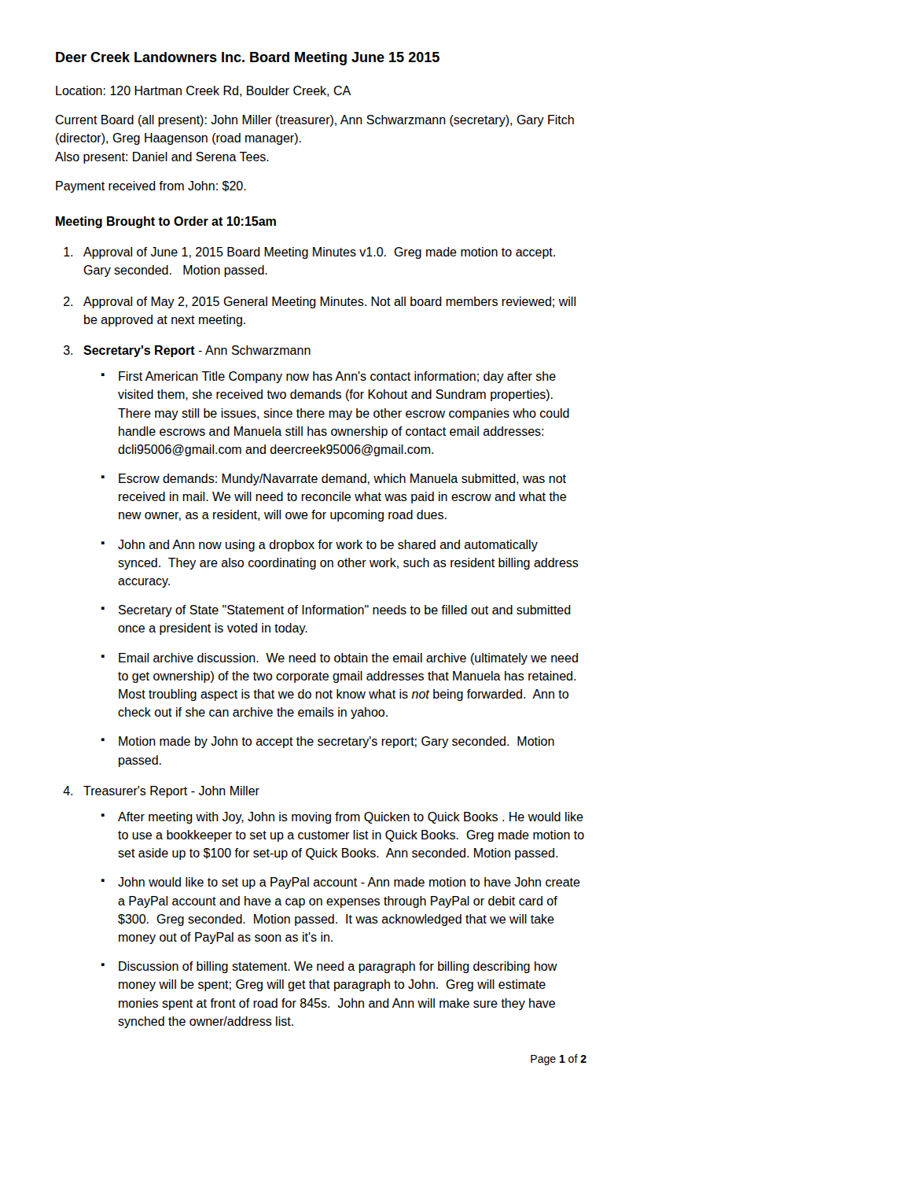Deer Creek Landowners Inc. Board Meeting June 15 2015
Location: 120 Hartman Creek Rd, Boulder Creek, CA
Current Board (all present): John Miller (treasurer), Ann Schwarzmann (secretary), Gary Fitch (director), Greg Haagenson (road manager).
Also present: Daniel and Serena Tees.
Payment received from John: $20.
Meeting Brought to Order at 10:15am
Approval of June 1, 2015 Board Meeting Minutes v1.0. Greg made motion to accept. Gary seconded. Motion passed.
Approval of May 2, 2015 General Meeting Minutes. Not all board members reviewed; will be approved at next meeting.
Secretary's Report - Ann Schwarzmann
First American Title Company now has Ann's contact information; day after she visited them, she received two demands (for Kohout and Sundram properties). There may still be issues, since there may be other escrow companies who could handle escrows and Manuela still has ownership of contact email addresses: dcli95006@gmail.com and deercreek95006@gmail.com.
Escrow demands: Mundy/Navarrate demand, which Manuela submitted, was not received in mail. We will need to reconcile what was paid in escrow and what the new owner, as a resident, will owe for upcoming road dues.
John and Ann now using a dropbox for work to be shared and automatically synced. They are also coordinating on other work, such as resident billing address accuracy.
Secretary of State "Statement of Information" needs to be filled out and submitted once a president is voted in today.
Email archive discussion. We need to obtain the email archive (ultimately we need to get ownership) of the two corporate gmail addresses that Manuela has retained. Most troubling aspect is that we do not know what is not being forwarded. Ann to check out if she can archive the emails in yahoo.
Motion made by John to accept the secretary's report; Gary seconded. Motion passed.
Treasurer's Report - John Miller
After meeting with Joy, John is moving from Quicken to Quick Books . He would like to use a bookkeeper to set up a customer list in Quick Books. Greg made motion to set aside up to $100 for set-up of Quick Books. Ann seconded. Motion passed.
John would like to set up a PayPal account - Ann made motion to have John create a PayPal account and have a cap on expenses through PayPal or debit card of $300. Greg seconded. Motion passed. It was acknowledged that we will take money out of PayPal as soon as it's in.
Discussion of billing statement. We need a paragraph for billing describing how money will be spent; Greg will get that paragraph to John. Greg will estimate monies spent at front of road for 845s. John and Ann will make sure they have synched the owner/address list.
Page 1 of 2